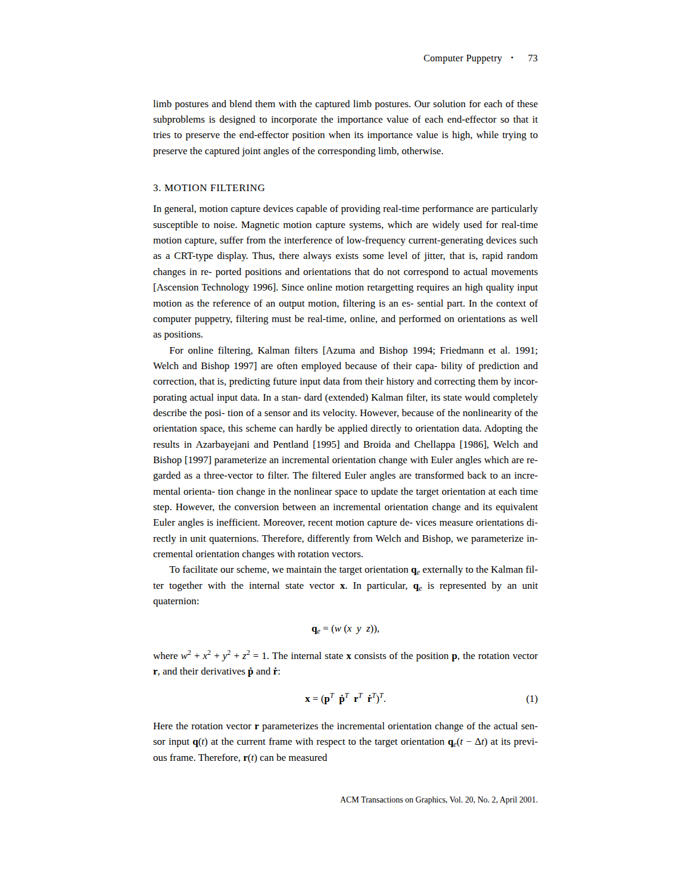Computer Puppetry•73
limb postures and blend them with the captured limb postures. Our solution for each of these subproblems is designed to incorporate the importance value of each end-effector so that it tries to preserve the end-effector position when its importance value is high, while trying to preserve the captured joint angles of the corresponding limb, otherwise.
3. MOTION FILTERING
In general, motion capture devices capable of providing real-time performance are particularly susceptible to noise. Magnetic motion capture systems, which are widely used for real-time motion capture, suffer from the interference of low-frequency current-generating devices such as a CRT-type display. Thus, there always exists some level of jitter, that is, rapid random changes in re- ported positions and orientations that do not correspond to actual movements [Ascension Technology 1996]. Since online motion retargetting requires an high quality input motion as the reference of an output motion, filtering is an es- sential part. In the context of computer puppetry, filtering must be real-time, online, and performed on orientations as well as positions.
For online filtering, Kalman filters [Azuma and Bishop 1994; Friedmann et al. 1991; Welch and Bishop 1997] are often employed because of their capa- bility of prediction and correction, that is, predicting future input data from their history and correcting them by incorporating actual input data. In a stan- dard (extended) Kalman filter, its state would completely describe the posi- tion of a sensor and its velocity. However, because of the nonlinearity of the orientation space, this scheme can hardly be applied directly to orientation data. Adopting the results in Azarbayejani and Pentland [1995] and Broida and Chellappa [1986], Welch and Bishop [1997] parameterize an incremental orientation change with Euler angles which are regarded as a three-vector to filter. The filtered Euler angles are transformed back to an incremental orienta- tion change in the nonlinear space to update the target orientation at each time step. However, the conversion between an incremental orientation change and its equivalent Euler angles is inefficient. Moreover, recent motion capture de- vices measure orientations directly in unit quaternions. Therefore, differently from Welch and Bishop, we parameterize incremental orientation changes with rotation vectors.
To facilitate our scheme, we maintain the target orientation qe externally to the Kalman filter together with the internal state vector x. In particular, qe is represented by an unit quaternion:
qe = (w (x y z)),
where w2 + x2 + y2 + z2 = 1. The internal state x consists of the position p, the rotation vector r, and their derivatives ṗ and ṙ:
x = (pT ṗT rT ṙT)T.(1)
Here the rotation vector r parameterizes the incremental orientation change of the actual sensor input q(t) at the current frame with respect to the target orientation qe(t − Δt) at its previous frame. Therefore, r(t) can be measured
ACM Transactions on Graphics, Vol. 20, No. 2, April 2001.